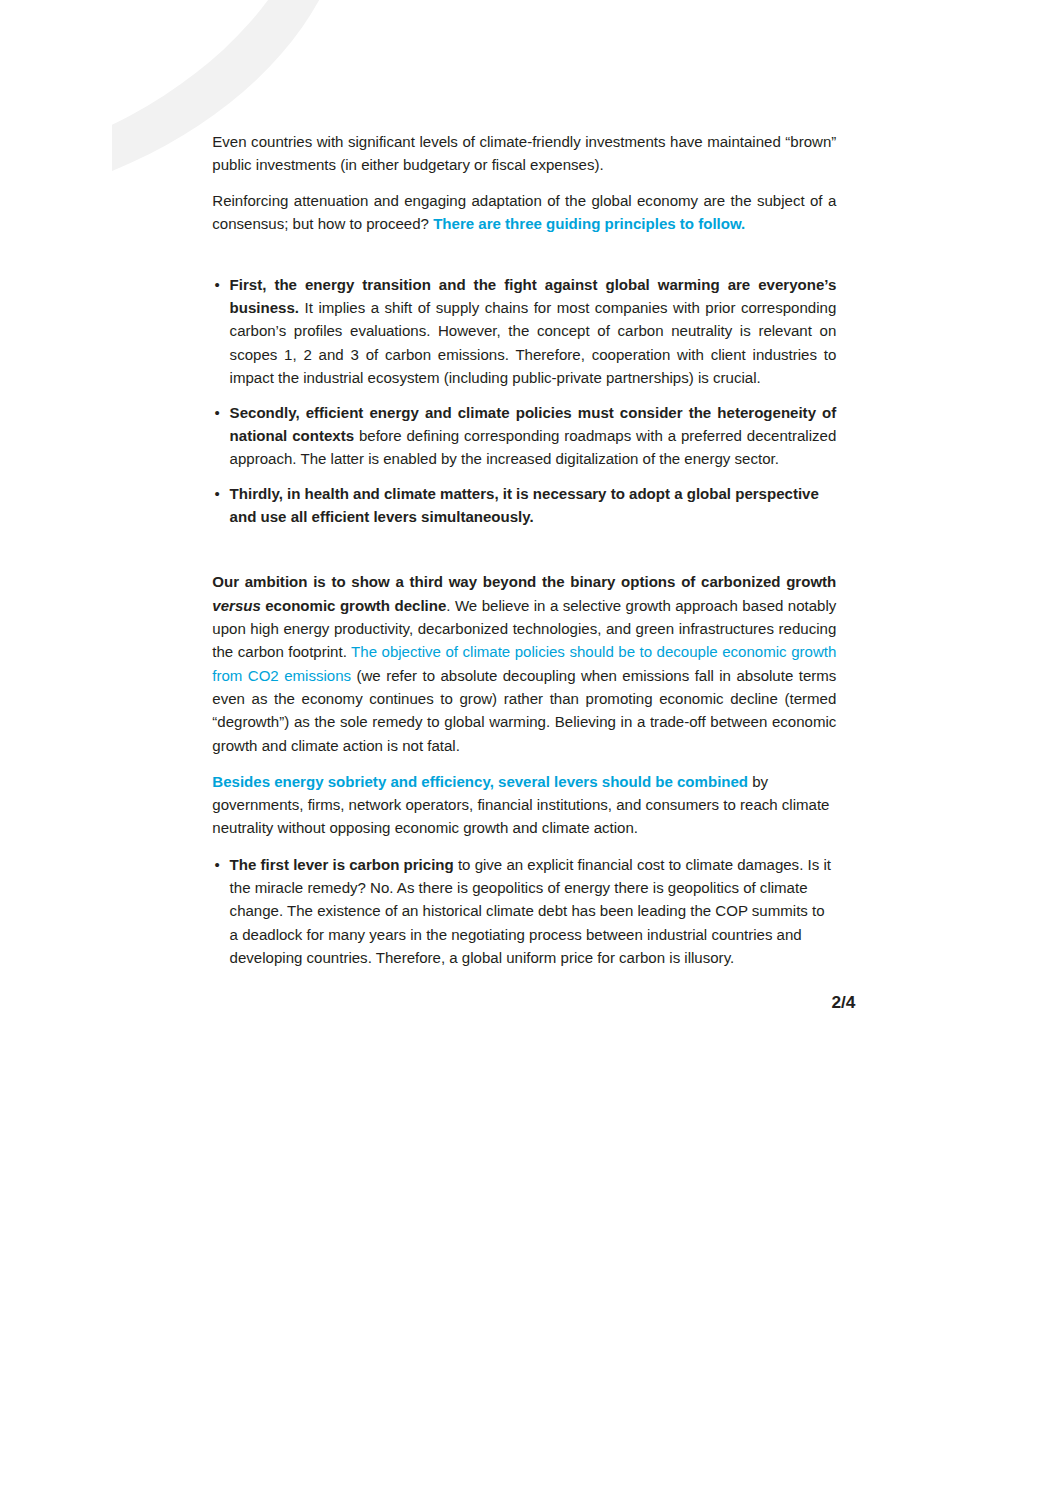Even countries with significant levels of climate-friendly investments have maintained “brown” public investments (in either budgetary or fiscal expenses).
Reinforcing attenuation and engaging adaptation of the global economy are the subject of a consensus; but how to proceed? There are three guiding principles to follow.
First, the energy transition and the fight against global warming are everyone’s business. It implies a shift of supply chains for most companies with prior corresponding carbon’s profiles evaluations. However, the concept of carbon neutrality is relevant on scopes 1, 2 and 3 of carbon emissions. Therefore, cooperation with client industries to impact the industrial ecosystem (including public-private partnerships) is crucial.
Secondly, efficient energy and climate policies must consider the heterogeneity of national contexts before defining corresponding roadmaps with a preferred decentralized approach. The latter is enabled by the increased digitalization of the energy sector.
Thirdly, in health and climate matters, it is necessary to adopt a global perspective and use all efficient levers simultaneously.
Our ambition is to show a third way beyond the binary options of carbonized growth versus economic growth decline. We believe in a selective growth approach based notably upon high energy productivity, decarbonized technologies, and green infrastructures reducing the carbon footprint. The objective of climate policies should be to decouple economic growth from CO2 emissions (we refer to absolute decoupling when emissions fall in absolute terms even as the economy continues to grow) rather than promoting economic decline (termed “degrowth”) as the sole remedy to global warming. Believing in a trade-off between economic growth and climate action is not fatal.
Besides energy sobriety and efficiency, several levers should be combined by governments, firms, network operators, financial institutions, and consumers to reach climate neutrality without opposing economic growth and climate action.
The first lever is carbon pricing to give an explicit financial cost to climate damages. Is it the miracle remedy? No. As there is geopolitics of energy there is geopolitics of climate change. The existence of an historical climate debt has been leading the COP summits to a deadlock for many years in the negotiating process between industrial countries and developing countries. Therefore, a global uniform price for carbon is illusory.
2/4